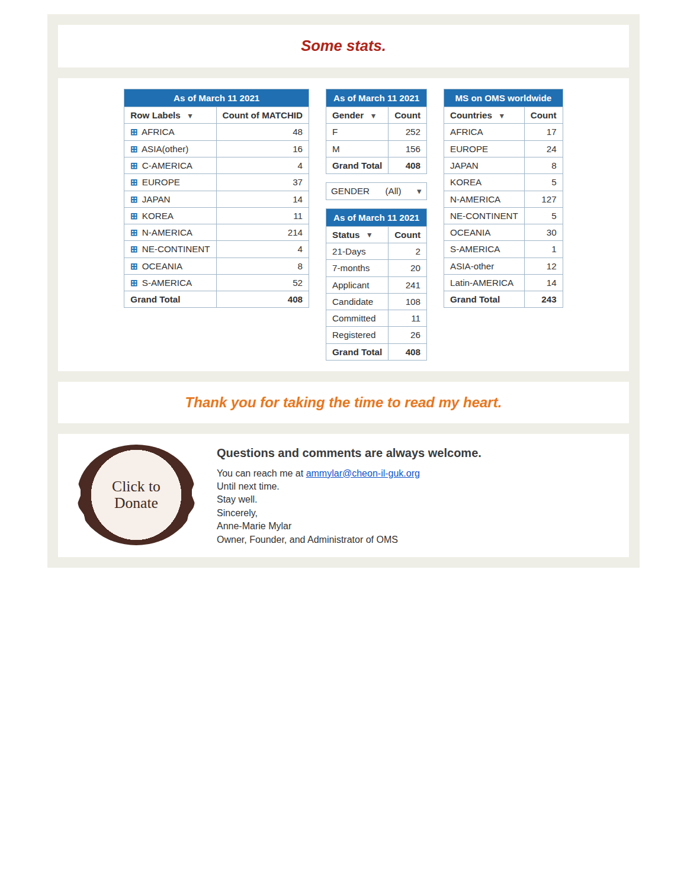Some stats.
As of March 11 2021
| Row Labels ▼ | Count of MATCHID |
| --- | --- |
| ⊞ AFRICA | 48 |
| ⊞ ASIA(other) | 16 |
| ⊞ C-AMERICA | 4 |
| ⊞ EUROPE | 37 |
| ⊞ JAPAN | 14 |
| ⊞ KOREA | 11 |
| ⊞ N-AMERICA | 214 |
| ⊞ NE-CONTINENT | 4 |
| ⊞ OCEANIA | 8 |
| ⊞ S-AMERICA | 52 |
| Grand Total | 408 |
As of March 11 2021
| Gender ▼ | Count |
| --- | --- |
| F | 252 |
| M | 156 |
| Grand Total | 408 |
GENDER (All) ▾
As of March 11 2021
| Status ▼ | Count |
| --- | --- |
| 21-Days | 2 |
| 7-months | 20 |
| Applicant | 241 |
| Candidate | 108 |
| Committed | 11 |
| Registered | 26 |
| Grand Total | 408 |
MS on OMS worldwide
| Countries ▼ | Count |
| --- | --- |
| AFRICA | 17 |
| EUROPE | 24 |
| JAPAN | 8 |
| KOREA | 5 |
| N-AMERICA | 127 |
| NE-CONTINENT | 5 |
| OCEANIA | 30 |
| S-AMERICA | 1 |
| ASIA-other | 12 |
| Latin-AMERICA | 14 |
| Grand Total | 243 |
Thank you for taking the time to read my heart.
Click to
Donate
Questions and comments are always welcome.
You can reach me at ammylar@cheon-il-guk.org
Until next time.
Stay well.
Sincerely,
Anne-Marie Mylar
Owner, Founder, and Administrator of OMS